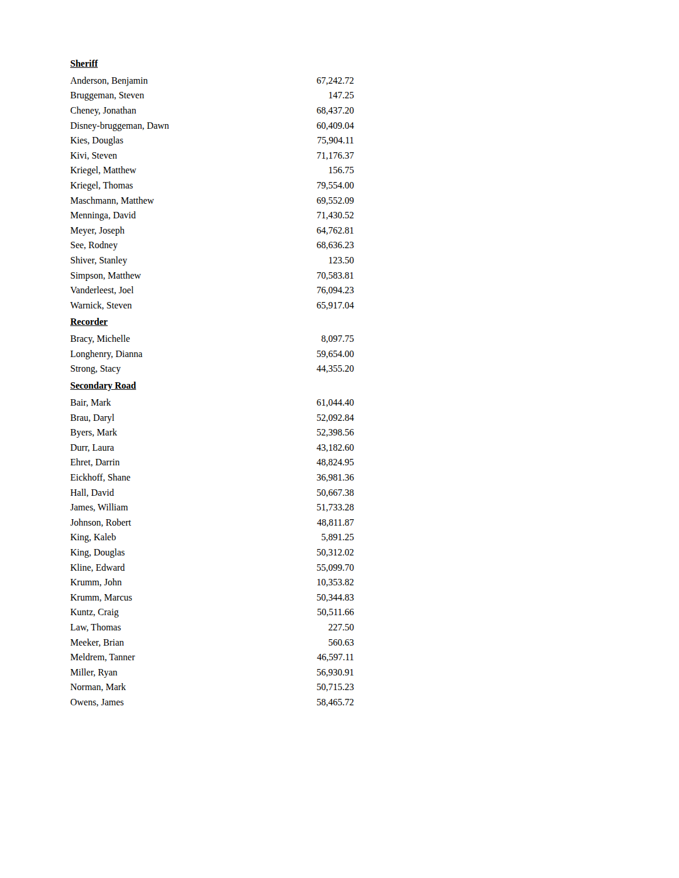Sheriff
| Anderson, Benjamin | 67,242.72 |
| Bruggeman, Steven | 147.25 |
| Cheney, Jonathan | 68,437.20 |
| Disney-bruggeman, Dawn | 60,409.04 |
| Kies, Douglas | 75,904.11 |
| Kivi, Steven | 71,176.37 |
| Kriegel, Matthew | 156.75 |
| Kriegel, Thomas | 79,554.00 |
| Maschmann, Matthew | 69,552.09 |
| Menninga, David | 71,430.52 |
| Meyer, Joseph | 64,762.81 |
| See, Rodney | 68,636.23 |
| Shiver, Stanley | 123.50 |
| Simpson, Matthew | 70,583.81 |
| Vanderleest, Joel | 76,094.23 |
| Warnick, Steven | 65,917.04 |
Recorder
| Bracy, Michelle | 8,097.75 |
| Longhenry, Dianna | 59,654.00 |
| Strong, Stacy | 44,355.20 |
Secondary Road
| Bair, Mark | 61,044.40 |
| Brau, Daryl | 52,092.84 |
| Byers, Mark | 52,398.56 |
| Durr, Laura | 43,182.60 |
| Ehret, Darrin | 48,824.95 |
| Eickhoff, Shane | 36,981.36 |
| Hall, David | 50,667.38 |
| James, William | 51,733.28 |
| Johnson, Robert | 48,811.87 |
| King, Kaleb | 5,891.25 |
| King, Douglas | 50,312.02 |
| Kline, Edward | 55,099.70 |
| Krumm, John | 10,353.82 |
| Krumm, Marcus | 50,344.83 |
| Kuntz, Craig | 50,511.66 |
| Law, Thomas | 227.50 |
| Meeker, Brian | 560.63 |
| Meldrem, Tanner | 46,597.11 |
| Miller, Ryan | 56,930.91 |
| Norman, Mark | 50,715.23 |
| Owens, James | 58,465.72 |